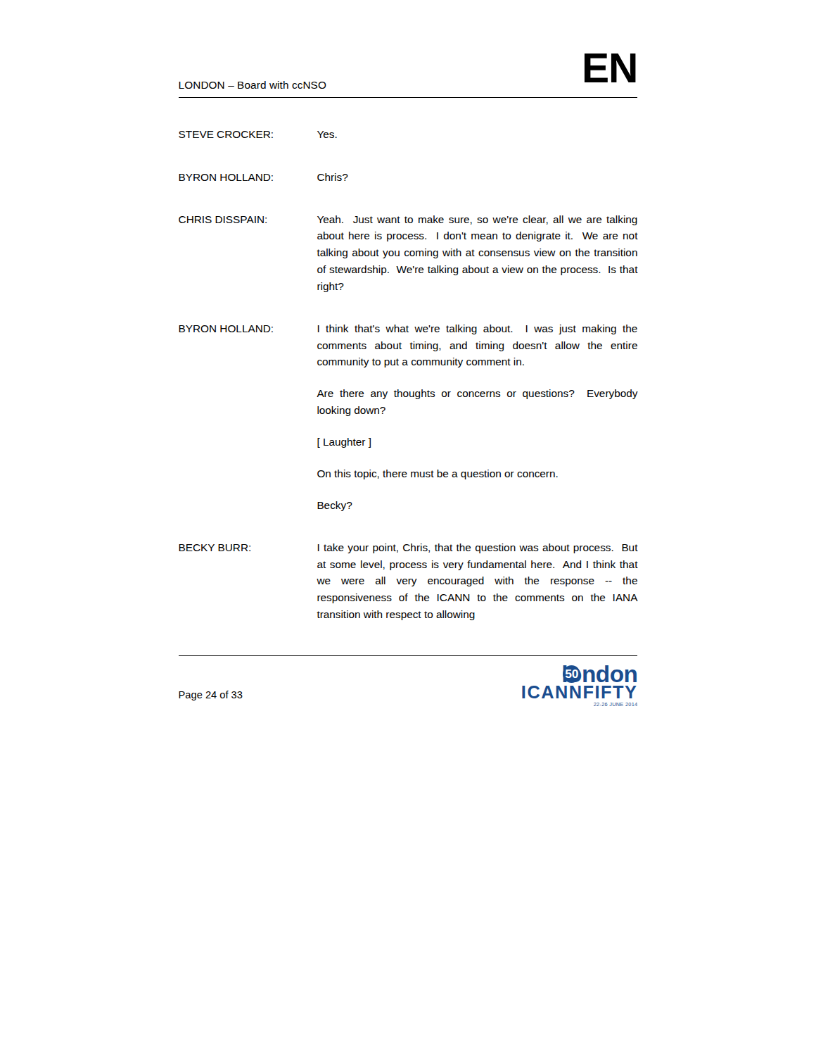LONDON – Board with ccNSO
EN
STEVE CROCKER:
Yes.
BYRON HOLLAND:
Chris?
CHRIS DISSPAIN:
Yeah. Just want to make sure, so we're clear, all we are talking about here is process. I don't mean to denigrate it. We are not talking about you coming with at consensus view on the transition of stewardship. We're talking about a view on the process. Is that right?
BYRON HOLLAND:
I think that's what we're talking about. I was just making the comments about timing, and timing doesn't allow the entire community to put a community comment in.
Are there any thoughts or concerns or questions? Everybody looking down?
[ Laughter ]
On this topic, there must be a question or concern.
Becky?
BECKY BURR:
I take your point, Chris, that the question was about process. But at some level, process is very fundamental here. And I think that we were all very encouraged with the response -- the responsiveness of the ICANN to the comments on the IANA transition with respect to allowing
Page 24 of 33
50
london
ICANNFIFTY
22-26 JUNE 2014